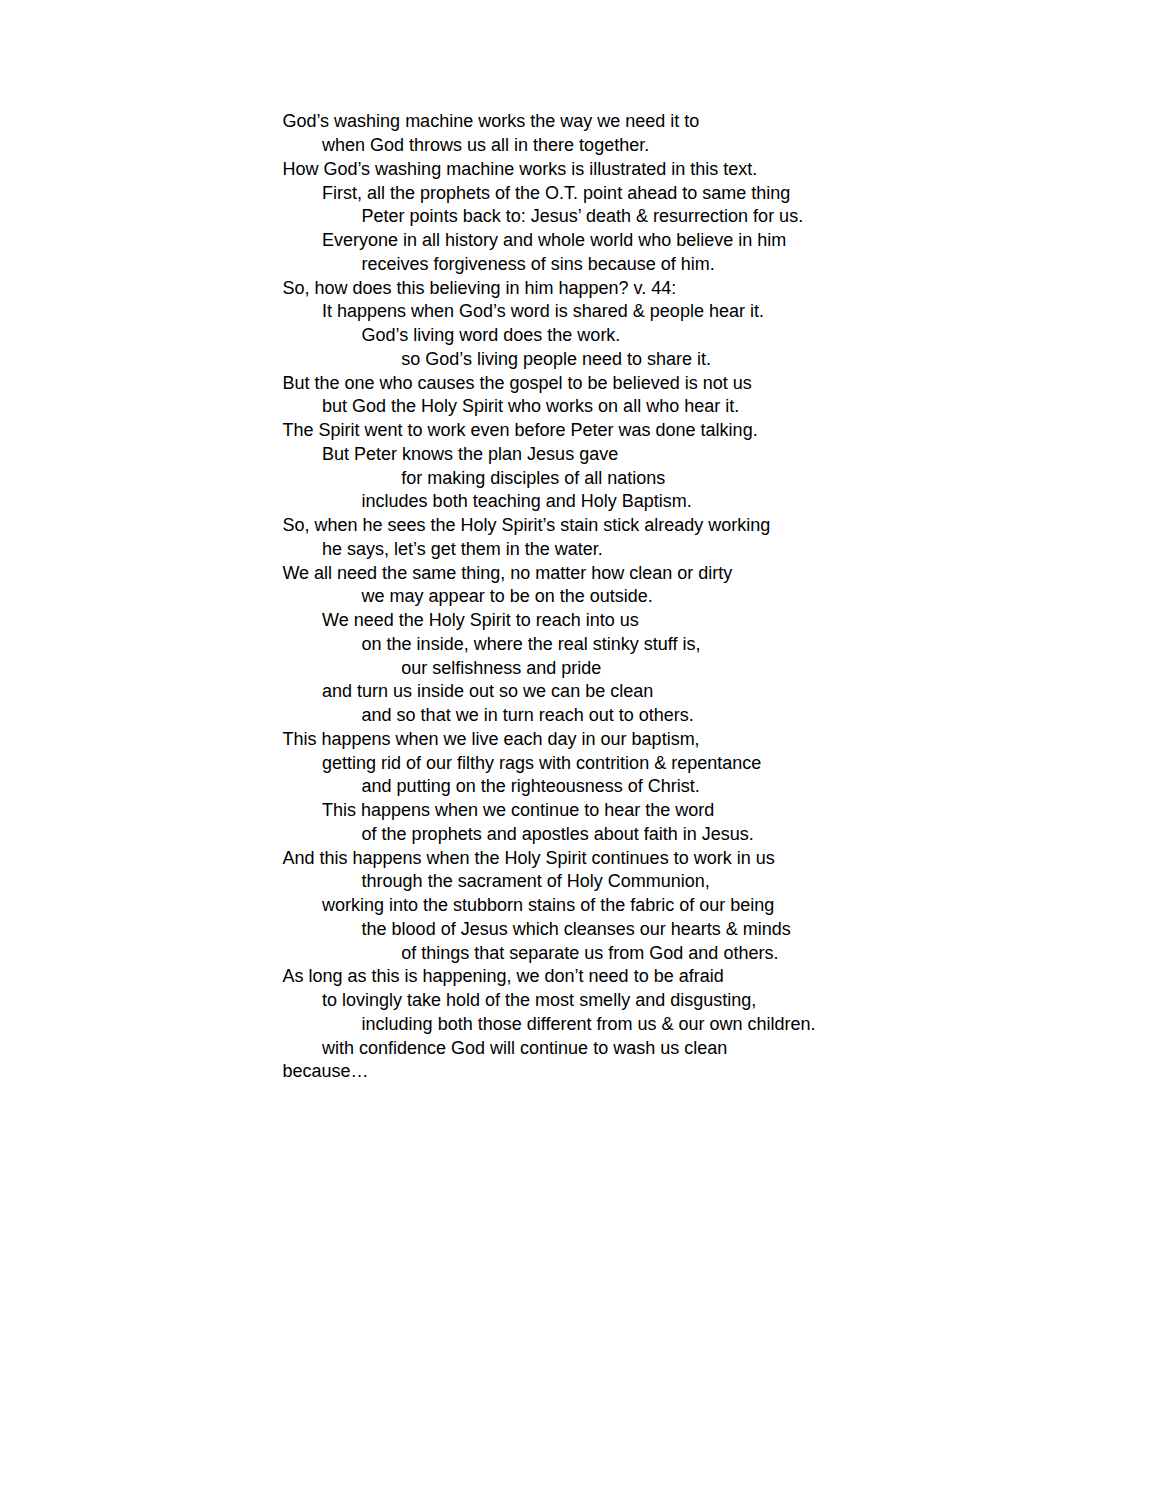God’s washing machine works the way we need it to
when God throws us all in there together.
How God’s washing machine works is illustrated in this text.
First, all the prophets of the O.T. point ahead to same thing
Peter points back to: Jesus’ death & resurrection for us.
Everyone in all history and whole world who believe in him
receives forgiveness of sins because of him.
So, how does this believing in him happen? v. 44:
It happens when God’s word is shared & people hear it.
God’s living word does the work.
so God’s living people need to share it.
But the one who causes the gospel to be believed is not us
but God the Holy Spirit who works on all who hear it.
The Spirit went to work even before Peter was done talking.
But Peter knows the plan Jesus gave
for making disciples of all nations
includes both teaching and Holy Baptism.
So, when he sees the Holy Spirit’s stain stick already working
he says, let’s get them in the water.
We all need the same thing, no matter how clean or dirty
we may appear to be on the outside.
We need the Holy Spirit to reach into us
on the inside, where the real stinky stuff is,
our selfishness and pride
and turn us inside out so we can be clean
and so that we in turn reach out to others.
This happens when we live each day in our baptism,
getting rid of our filthy rags with contrition & repentance
and putting on the righteousness of Christ.
This happens when we continue to hear the word
of the prophets and apostles about faith in Jesus.
And this happens when the Holy Spirit continues to work in us
through the sacrament of Holy Communion,
working into the stubborn stains of the fabric of our being
the blood of Jesus which cleanses our hearts & minds
of things that separate us from God and others.
As long as this is happening, we don’t need to be afraid
to lovingly take hold of the most smelly and disgusting,
including both those different from us & our own children.
with confidence God will continue to wash us clean
because…